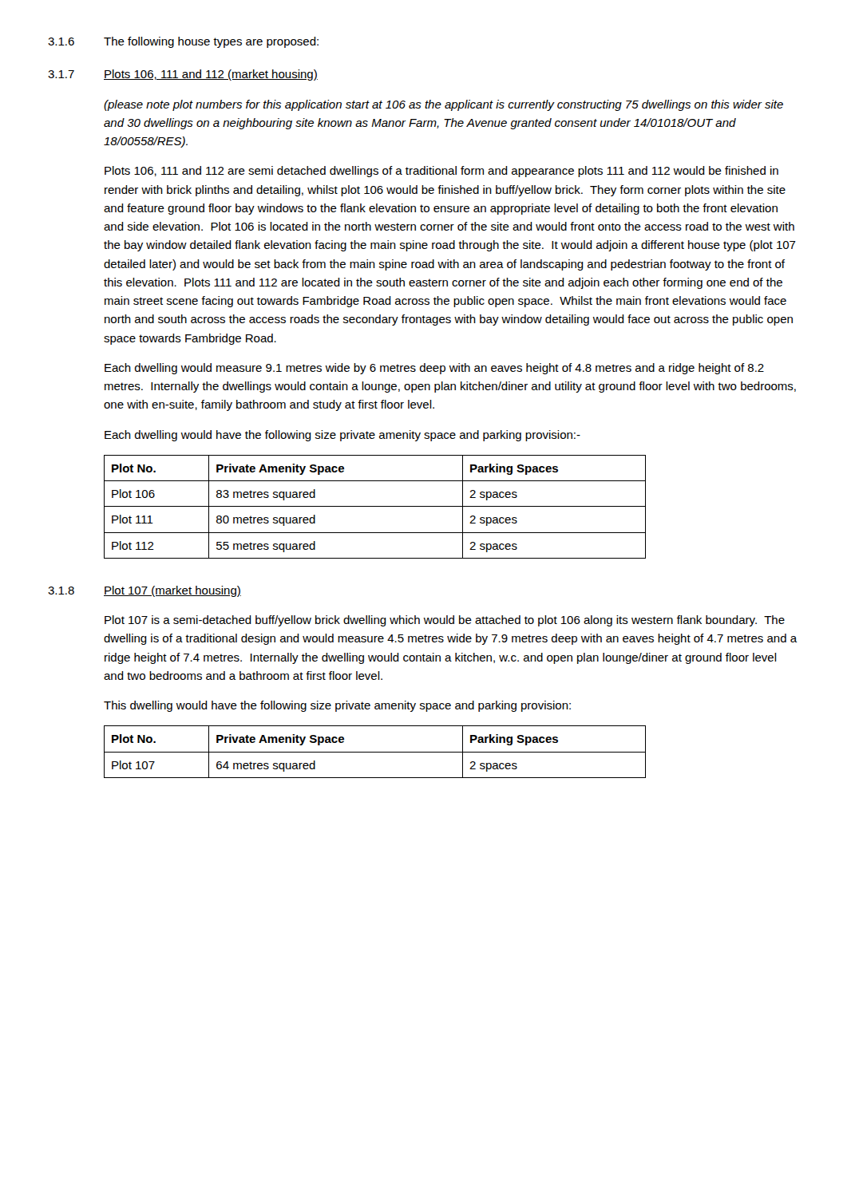3.1.6
The following house types are proposed:
3.1.7
Plots 106, 111 and 112 (market housing)
(please note plot numbers for this application start at 106 as the applicant is currently constructing 75 dwellings on this wider site and 30 dwellings on a neighbouring site known as Manor Farm, The Avenue granted consent under 14/01018/OUT and 18/00558/RES).
Plots 106, 111 and 112 are semi detached dwellings of a traditional form and appearance plots 111 and 112 would be finished in render with brick plinths and detailing, whilst plot 106 would be finished in buff/yellow brick. They form corner plots within the site and feature ground floor bay windows to the flank elevation to ensure an appropriate level of detailing to both the front elevation and side elevation. Plot 106 is located in the north western corner of the site and would front onto the access road to the west with the bay window detailed flank elevation facing the main spine road through the site. It would adjoin a different house type (plot 107 detailed later) and would be set back from the main spine road with an area of landscaping and pedestrian footway to the front of this elevation. Plots 111 and 112 are located in the south eastern corner of the site and adjoin each other forming one end of the main street scene facing out towards Fambridge Road across the public open space. Whilst the main front elevations would face north and south across the access roads the secondary frontages with bay window detailing would face out across the public open space towards Fambridge Road.
Each dwelling would measure 9.1 metres wide by 6 metres deep with an eaves height of 4.8 metres and a ridge height of 8.2 metres. Internally the dwellings would contain a lounge, open plan kitchen/diner and utility at ground floor level with two bedrooms, one with en-suite, family bathroom and study at first floor level.
Each dwelling would have the following size private amenity space and parking provision:-
| Plot No. | Private Amenity Space | Parking Spaces |
| --- | --- | --- |
| Plot 106 | 83 metres squared | 2 spaces |
| Plot 111 | 80 metres squared | 2 spaces |
| Plot 112 | 55 metres squared | 2 spaces |
3.1.8
Plot 107 (market housing)
Plot 107 is a semi-detached buff/yellow brick dwelling which would be attached to plot 106 along its western flank boundary. The dwelling is of a traditional design and would measure 4.5 metres wide by 7.9 metres deep with an eaves height of 4.7 metres and a ridge height of 7.4 metres. Internally the dwelling would contain a kitchen, w.c. and open plan lounge/diner at ground floor level and two bedrooms and a bathroom at first floor level.
This dwelling would have the following size private amenity space and parking provision:
| Plot No. | Private Amenity Space | Parking Spaces |
| --- | --- | --- |
| Plot 107 | 64 metres squared | 2 spaces |